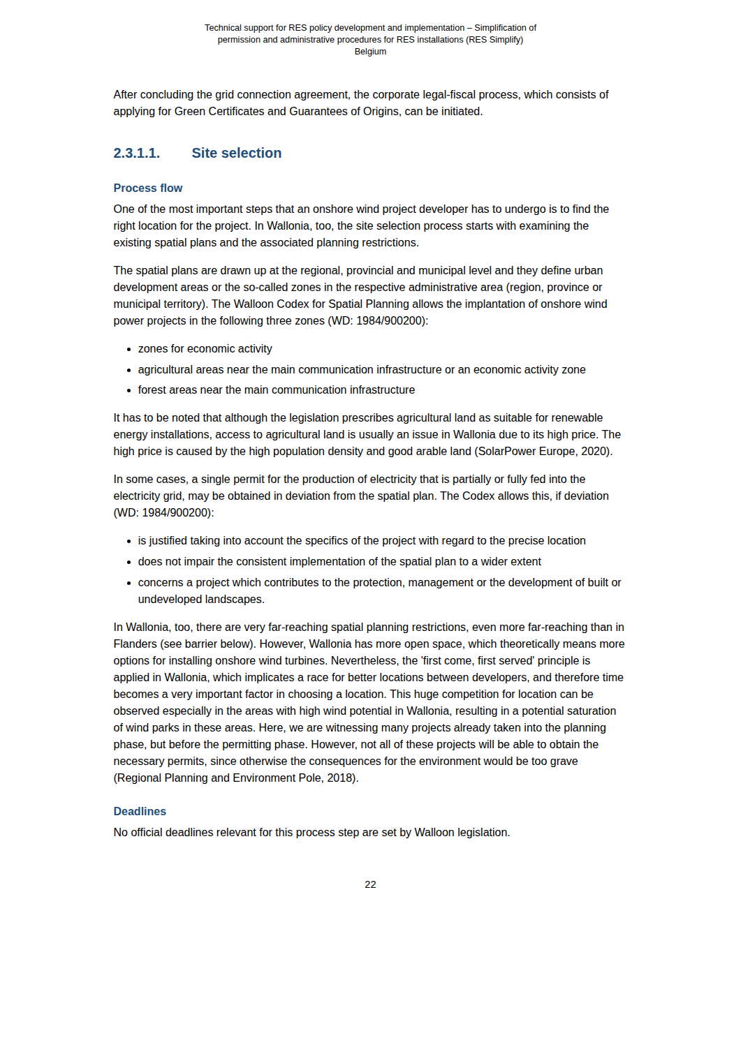Technical support for RES policy development and implementation – Simplification of
permission and administrative procedures for RES installations (RES Simplify)
Belgium
After concluding the grid connection agreement, the corporate legal-fiscal process, which consists of applying for Green Certificates and Guarantees of Origins, can be initiated.
2.3.1.1. Site selection
Process flow
One of the most important steps that an onshore wind project developer has to undergo is to find the right location for the project. In Wallonia, too, the site selection process starts with examining the existing spatial plans and the associated planning restrictions.
The spatial plans are drawn up at the regional, provincial and municipal level and they define urban development areas or the so-called zones in the respective administrative area (region, province or municipal territory). The Walloon Codex for Spatial Planning allows the implantation of onshore wind power projects in the following three zones (WD: 1984/900200):
zones for economic activity
agricultural areas near the main communication infrastructure or an economic activity zone
forest areas near the main communication infrastructure
It has to be noted that although the legislation prescribes agricultural land as suitable for renewable energy installations, access to agricultural land is usually an issue in Wallonia due to its high price. The high price is caused by the high population density and good arable land (SolarPower Europe, 2020).
In some cases, a single permit for the production of electricity that is partially or fully fed into the electricity grid, may be obtained in deviation from the spatial plan. The Codex allows this, if deviation (WD: 1984/900200):
is justified taking into account the specifics of the project with regard to the precise location
does not impair the consistent implementation of the spatial plan to a wider extent
concerns a project which contributes to the protection, management or the development of built or undeveloped landscapes.
In Wallonia, too, there are very far-reaching spatial planning restrictions, even more far-reaching than in Flanders (see barrier below). However, Wallonia has more open space, which theoretically means more options for installing onshore wind turbines. Nevertheless, the 'first come, first served' principle is applied in Wallonia, which implicates a race for better locations between developers, and therefore time becomes a very important factor in choosing a location. This huge competition for location can be observed especially in the areas with high wind potential in Wallonia, resulting in a potential saturation of wind parks in these areas. Here, we are witnessing many projects already taken into the planning phase, but before the permitting phase. However, not all of these projects will be able to obtain the necessary permits, since otherwise the consequences for the environment would be too grave (Regional Planning and Environment Pole, 2018).
Deadlines
No official deadlines relevant for this process step are set by Walloon legislation.
22